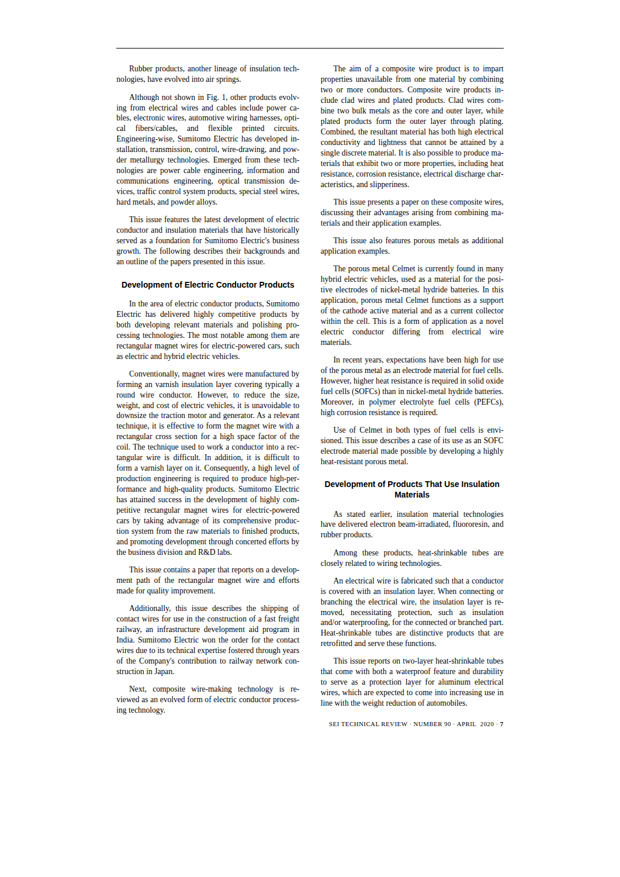Rubber products, another lineage of insulation technologies, have evolved into air springs.
Although not shown in Fig. 1, other products evolving from electrical wires and cables include power cables, electronic wires, automotive wiring harnesses, optical fibers/cables, and flexible printed circuits. Engineering-wise, Sumitomo Electric has developed installation, transmission, control, wire-drawing, and powder metallurgy technologies. Emerged from these technologies are power cable engineering, information and communications engineering, optical transmission devices, traffic control system products, special steel wires, hard metals, and powder alloys.
This issue features the latest development of electric conductor and insulation materials that have historically served as a foundation for Sumitomo Electric's business growth. The following describes their backgrounds and an outline of the papers presented in this issue.
Development of Electric Conductor Products
In the area of electric conductor products, Sumitomo Electric has delivered highly competitive products by both developing relevant materials and polishing processing technologies. The most notable among them are rectangular magnet wires for electric-powered cars, such as electric and hybrid electric vehicles.
Conventionally, magnet wires were manufactured by forming an varnish insulation layer covering typically a round wire conductor. However, to reduce the size, weight, and cost of electric vehicles, it is unavoidable to downsize the traction motor and generator. As a relevant technique, it is effective to form the magnet wire with a rectangular cross section for a high space factor of the coil. The technique used to work a conductor into a rectangular wire is difficult. In addition, it is difficult to form a varnish layer on it. Consequently, a high level of production engineering is required to produce high-performance and high-quality products. Sumitomo Electric has attained success in the development of highly competitive rectangular magnet wires for electric-powered cars by taking advantage of its comprehensive production system from the raw materials to finished products, and promoting development through concerted efforts by the business division and R&D labs.
This issue contains a paper that reports on a development path of the rectangular magnet wire and efforts made for quality improvement.
Additionally, this issue describes the shipping of contact wires for use in the construction of a fast freight railway, an infrastructure development aid program in India. Sumitomo Electric won the order for the contact wires due to its technical expertise fostered through years of the Company's contribution to railway network construction in Japan.
Next, composite wire-making technology is reviewed as an evolved form of electric conductor processing technology.
The aim of a composite wire product is to impart properties unavailable from one material by combining two or more conductors. Composite wire products include clad wires and plated products. Clad wires combine two bulk metals as the core and outer layer, while plated products form the outer layer through plating. Combined, the resultant material has both high electrical conductivity and lightness that cannot be attained by a single discrete material. It is also possible to produce materials that exhibit two or more properties, including heat resistance, corrosion resistance, electrical discharge characteristics, and slipperiness.
This issue presents a paper on these composite wires, discussing their advantages arising from combining materials and their application examples.
This issue also features porous metals as additional application examples.
The porous metal Celmet is currently found in many hybrid electric vehicles, used as a material for the positive electrodes of nickel-metal hydride batteries. In this application, porous metal Celmet functions as a support of the cathode active material and as a current collector within the cell. This is a form of application as a novel electric conductor differing from electrical wire materials.
In recent years, expectations have been high for use of the porous metal as an electrode material for fuel cells. However, higher heat resistance is required in solid oxide fuel cells (SOFCs) than in nickel-metal hydride batteries. Moreover, in polymer electrolyte fuel cells (PEFCs), high corrosion resistance is required.
Use of Celmet in both types of fuel cells is envisioned. This issue describes a case of its use as an SOFC electrode material made possible by developing a highly heat-resistant porous metal.
Development of Products That Use Insulation Materials
As stated earlier, insulation material technologies have delivered electron beam-irradiated, fluororesin, and rubber products.
Among these products, heat-shrinkable tubes are closely related to wiring technologies.
An electrical wire is fabricated such that a conductor is covered with an insulation layer. When connecting or branching the electrical wire, the insulation layer is removed, necessitating protection, such as insulation and/or waterproofing, for the connected or branched part. Heat-shrinkable tubes are distinctive products that are retrofitted and serve these functions.
This issue reports on two-layer heat-shrinkable tubes that come with both a waterproof feature and durability to serve as a protection layer for aluminum electrical wires, which are expected to come into increasing use in line with the weight reduction of automobiles.
SEI TECHNICAL REVIEW · NUMBER 90 · APRIL 2020 · 7